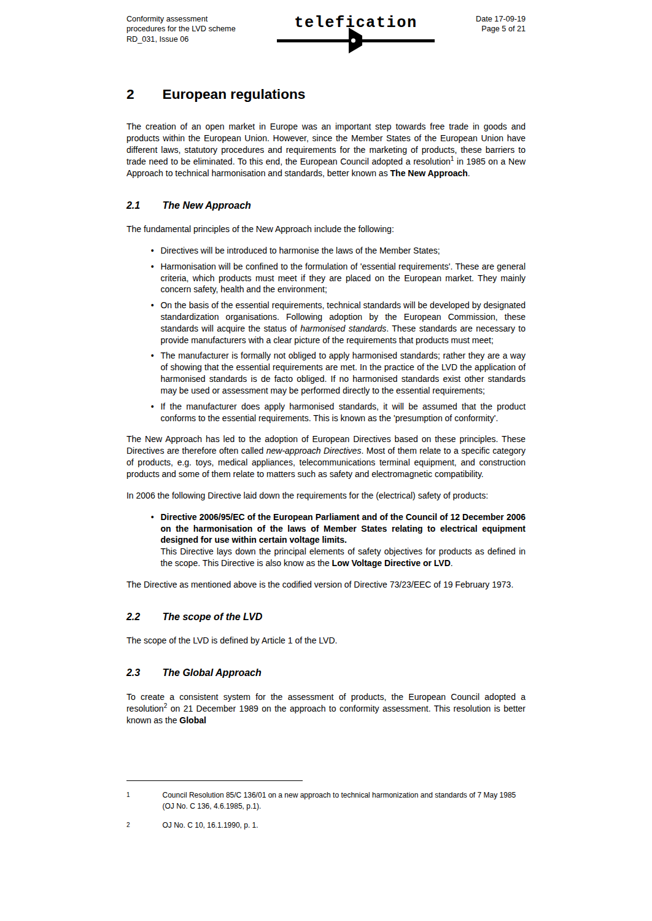Conformity assessment
procedures for the LVD scheme
RD_031, Issue 06
telefication
Date 17-09-19
Page 5 of 21
2 European regulations
The creation of an open market in Europe was an important step towards free trade in goods and products within the European Union. However, since the Member States of the European Union have different laws, statutory procedures and requirements for the marketing of products, these barriers to trade need to be eliminated. To this end, the European Council adopted a resolution1 in 1985 on a New Approach to technical harmonisation and standards, better known as The New Approach.
2.1 The New Approach
The fundamental principles of the New Approach include the following:
Directives will be introduced to harmonise the laws of the Member States;
Harmonisation will be confined to the formulation of 'essential requirements'. These are general criteria, which products must meet if they are placed on the European market. They mainly concern safety, health and the environment;
On the basis of the essential requirements, technical standards will be developed by designated standardization organisations. Following adoption by the European Commission, these standards will acquire the status of harmonised standards. These standards are necessary to provide manufacturers with a clear picture of the requirements that products must meet;
The manufacturer is formally not obliged to apply harmonised standards; rather they are a way of showing that the essential requirements are met. In the practice of the LVD the application of harmonised standards is de facto obliged. If no harmonised standards exist other standards may be used or assessment may be performed directly to the essential requirements;
If the manufacturer does apply harmonised standards, it will be assumed that the product conforms to the essential requirements. This is known as the 'presumption of conformity'.
The New Approach has led to the adoption of European Directives based on these principles. These Directives are therefore often called new-approach Directives. Most of them relate to a specific category of products, e.g. toys, medical appliances, telecommunications terminal equipment, and construction products and some of them relate to matters such as safety and electromagnetic compatibility.
In 2006 the following Directive laid down the requirements for the (electrical) safety of products:
Directive 2006/95/EC of the European Parliament and of the Council of 12 December 2006 on the harmonisation of the laws of Member States relating to electrical equipment designed for use within certain voltage limits.
This Directive lays down the principal elements of safety objectives for products as defined in the scope. This Directive is also know as the Low Voltage Directive or LVD.
The Directive as mentioned above is the codified version of Directive 73/23/EEC of 19 February 1973.
2.2 The scope of the LVD
The scope of the LVD is defined by Article 1 of the LVD.
2.3 The Global Approach
To create a consistent system for the assessment of products, the European Council adopted a resolution2 on 21 December 1989 on the approach to conformity assessment. This resolution is better known as the Global
1
Council Resolution 85/C 136/01 on a new approach to technical harmonization and standards of 7 May 1985 (OJ No. C 136, 4.6.1985, p.1).
2
OJ No. C 10, 16.1.1990, p. 1.